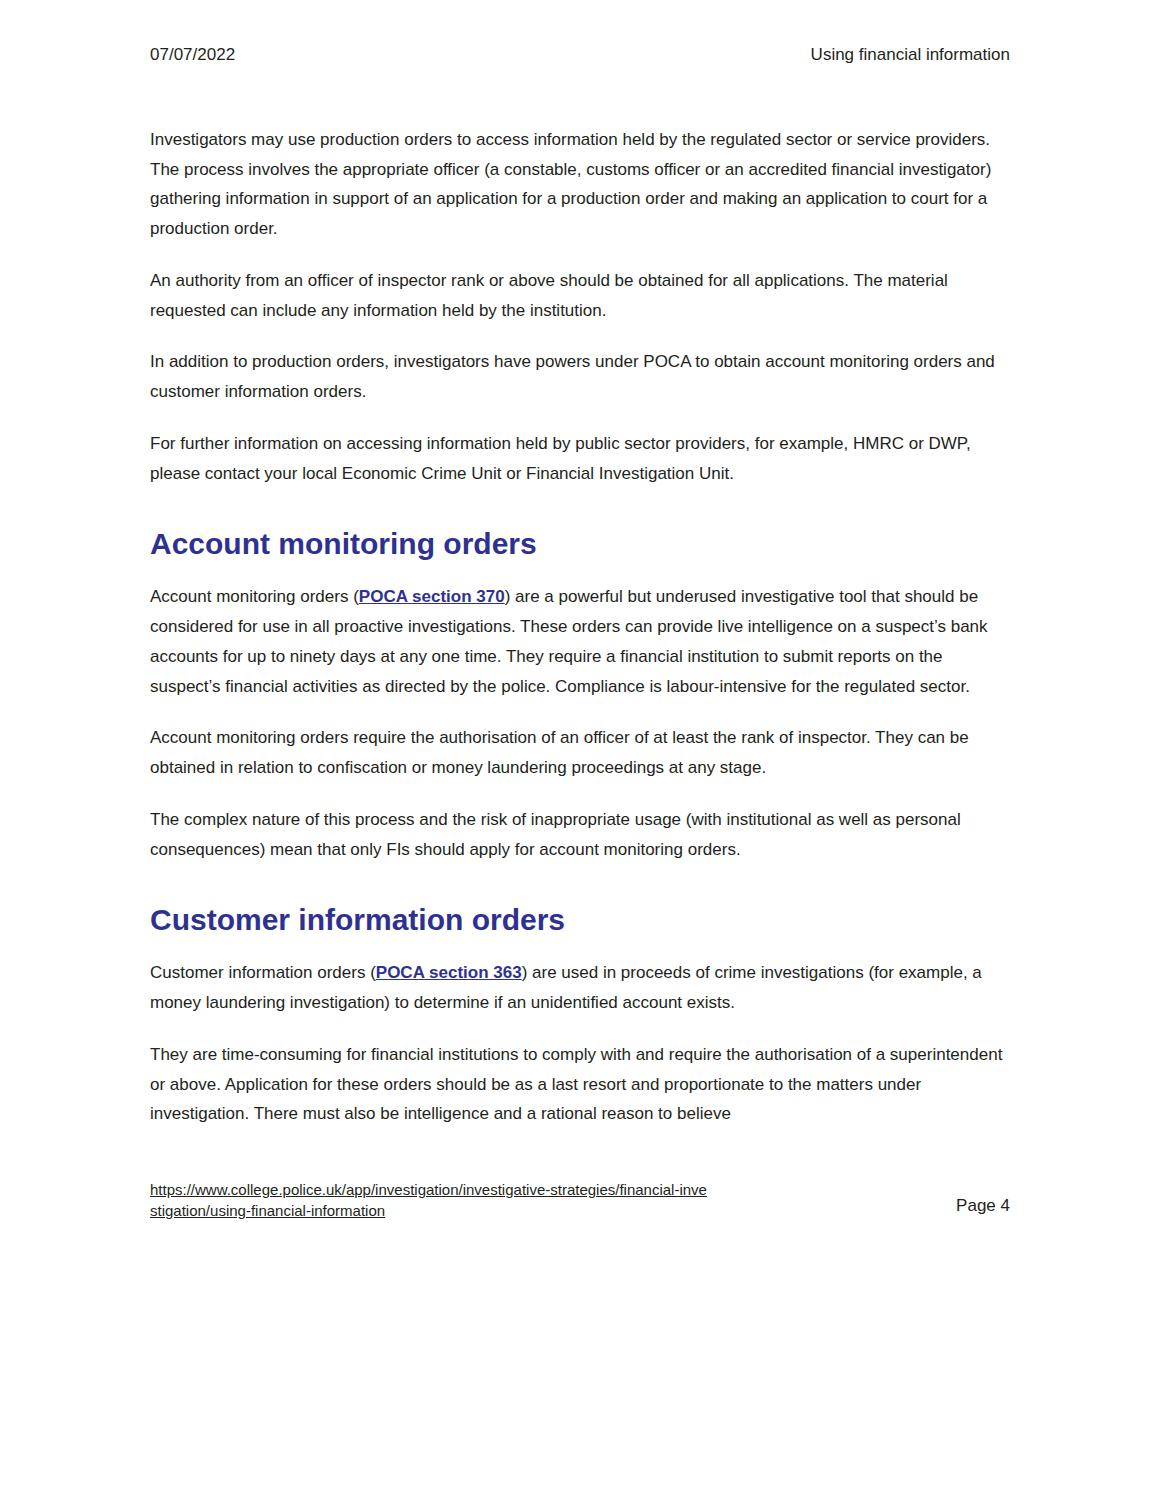07/07/2022
Using financial information
Investigators may use production orders to access information held by the regulated sector or service providers. The process involves the appropriate officer (a constable, customs officer or an accredited financial investigator) gathering information in support of an application for a production order and making an application to court for a production order.
An authority from an officer of inspector rank or above should be obtained for all applications. The material requested can include any information held by the institution.
In addition to production orders, investigators have powers under POCA to obtain account monitoring orders and customer information orders.
For further information on accessing information held by public sector providers, for example, HMRC or DWP, please contact your local Economic Crime Unit or Financial Investigation Unit.
Account monitoring orders
Account monitoring orders (POCA section 370) are a powerful but underused investigative tool that should be considered for use in all proactive investigations. These orders can provide live intelligence on a suspect’s bank accounts for up to ninety days at any one time. They require a financial institution to submit reports on the suspect’s financial activities as directed by the police. Compliance is labour-intensive for the regulated sector.
Account monitoring orders require the authorisation of an officer of at least the rank of inspector. They can be obtained in relation to confiscation or money laundering proceedings at any stage.
The complex nature of this process and the risk of inappropriate usage (with institutional as well as personal consequences) mean that only FIs should apply for account monitoring orders.
Customer information orders
Customer information orders (POCA section 363) are used in proceeds of crime investigations (for example, a money laundering investigation) to determine if an unidentified account exists.
They are time-consuming for financial institutions to comply with and require the authorisation of a superintendent or above. Application for these orders should be as a last resort and proportionate to the matters under investigation. There must also be intelligence and a rational reason to believe
https://www.college.police.uk/app/investigation/investigative-strategies/financial-investigation/using-financial-information
Page 4